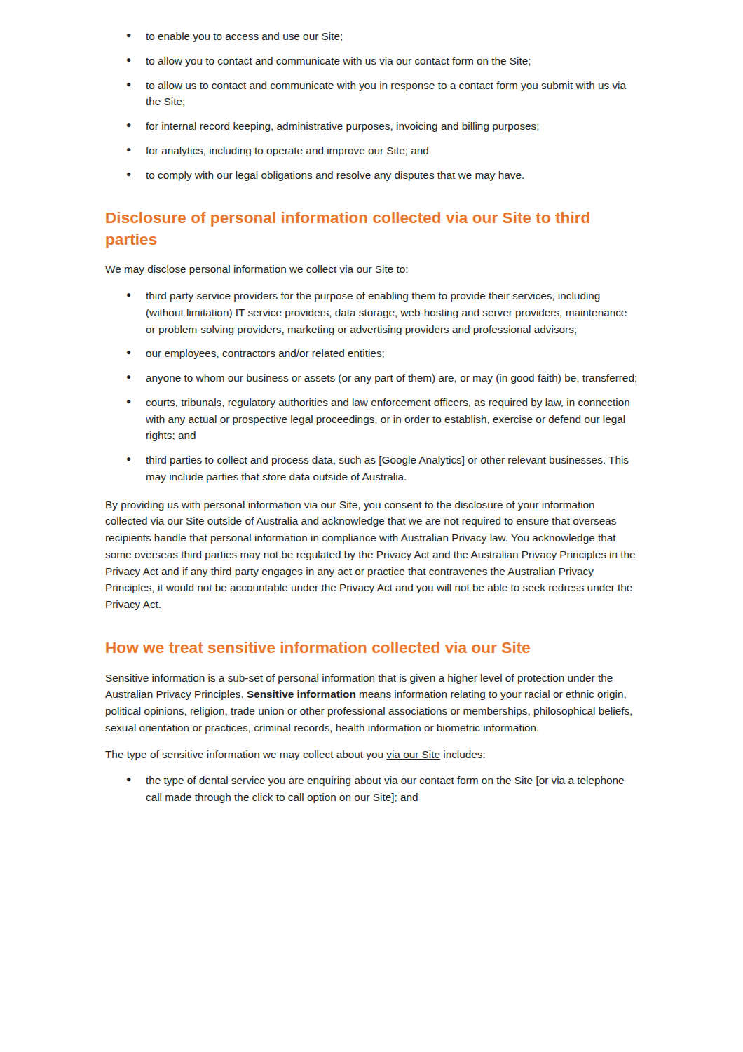to enable you to access and use our Site;
to allow you to contact and communicate with us via our contact form on the Site;
to allow us to contact and communicate with you in response to a contact form you submit with us via the Site;
for internal record keeping, administrative purposes, invoicing and billing purposes;
for analytics, including to operate and improve our Site; and
to comply with our legal obligations and resolve any disputes that we may have.
Disclosure of personal information collected via our Site to third parties
We may disclose personal information we collect via our Site to:
third party service providers for the purpose of enabling them to provide their services, including (without limitation) IT service providers, data storage, web-hosting and server providers, maintenance or problem-solving providers, marketing or advertising providers and professional advisors;
our employees, contractors and/or related entities;
anyone to whom our business or assets (or any part of them) are, or may (in good faith) be, transferred;
courts, tribunals, regulatory authorities and law enforcement officers, as required by law, in connection with any actual or prospective legal proceedings, or in order to establish, exercise or defend our legal rights; and
third parties to collect and process data, such as [Google Analytics] or other relevant businesses. This may include parties that store data outside of Australia.
By providing us with personal information via our Site, you consent to the disclosure of your information collected via our Site outside of Australia and acknowledge that we are not required to ensure that overseas recipients handle that personal information in compliance with Australian Privacy law. You acknowledge that some overseas third parties may not be regulated by the Privacy Act and the Australian Privacy Principles in the Privacy Act and if any third party engages in any act or practice that contravenes the Australian Privacy Principles, it would not be accountable under the Privacy Act and you will not be able to seek redress under the Privacy Act.
How we treat sensitive information collected via our Site
Sensitive information is a sub-set of personal information that is given a higher level of protection under the Australian Privacy Principles. Sensitive information means information relating to your racial or ethnic origin, political opinions, religion, trade union or other professional associations or memberships, philosophical beliefs, sexual orientation or practices, criminal records, health information or biometric information.
The type of sensitive information we may collect about you via our Site includes:
the type of dental service you are enquiring about via our contact form on the Site [or via a telephone call made through the click to call option on our Site]; and